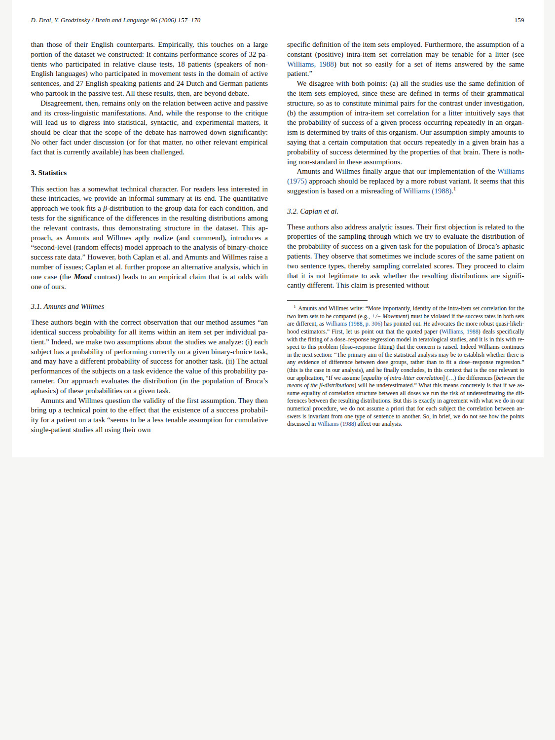D. Drai, Y. Grodzinsky / Brain and Language 96 (2006) 157–170 159
than those of their English counterparts. Empirically, this touches on a large portion of the dataset we constructed: It contains performance scores of 32 patients who participated in relative clause tests, 18 patients (speakers of non-English languages) who participated in movement tests in the domain of active sentences, and 27 English speaking patients and 24 Dutch and German patients who partook in the passive test. All these results, then, are beyond debate.
Disagreement, then, remains only on the relation between active and passive and its cross-linguistic manifestations. And, while the response to the critique will lead us to digress into statistical, syntactic, and experimental matters, it should be clear that the scope of the debate has narrowed down significantly: No other fact under discussion (or for that matter, no other relevant empirical fact that is currently available) has been challenged.
3. Statistics
This section has a somewhat technical character. For readers less interested in these intricacies, we provide an informal summary at its end. The quantitative approach we took fits a β-distribution to the group data for each condition, and tests for the significance of the differences in the resulting distributions among the relevant contrasts, thus demonstrating structure in the dataset. This approach, as Amunts and Willmes aptly realize (and commend), introduces a “second-level (random effects) model approach to the analysis of binary-choice success rate data.” However, both Caplan et al. and Amunts and Willmes raise a number of issues; Caplan et al. further propose an alternative analysis, which in one case (the Mood contrast) leads to an empirical claim that is at odds with one of ours.
3.1. Amunts and Willmes
These authors begin with the correct observation that our method assumes “an identical success probability for all items within an item set per individual patient.” Indeed, we make two assumptions about the studies we analyze: (i) each subject has a probability of performing correctly on a given binary-choice task, and may have a different probability of success for another task. (ii) The actual performances of the subjects on a task evidence the value of this probability parameter. Our approach evaluates the distribution (in the population of Broca’s aphasics) of these probabilities on a given task.
Amunts and Willmes question the validity of the first assumption. They then bring up a technical point to the effect that the existence of a success probability for a patient on a task “seems to be a less tenable assumption for cumulative single-patient studies all using their own
specific definition of the item sets employed. Furthermore, the assumption of a constant (positive) intra-item set correlation may be tenable for a litter (see Williams, 1988) but not so easily for a set of items answered by the same patient.”
We disagree with both points: (a) all the studies use the same definition of the item sets employed, since these are defined in terms of their grammatical structure, so as to constitute minimal pairs for the contrast under investigation, (b) the assumption of intra-item set correlation for a litter intuitively says that the probability of success of a given process occurring repeatedly in an organism is determined by traits of this organism. Our assumption simply amounts to saying that a certain computation that occurs repeatedly in a given brain has a probability of success determined by the properties of that brain. There is nothing non-standard in these assumptions.
Amunts and Willmes finally argue that our implementation of the Williams (1975) approach should be replaced by a more robust variant. It seems that this suggestion is based on a misreading of Williams (1988).1
3.2. Caplan et al.
These authors also address analytic issues. Their first objection is related to the properties of the sampling through which we try to evaluate the distribution of the probability of success on a given task for the population of Broca’s aphasic patients. They observe that sometimes we include scores of the same patient on two sentence types, thereby sampling correlated scores. They proceed to claim that it is not legitimate to ask whether the resulting distributions are significantly different. This claim is presented without
1 Amunts and Willmes write: “More importantly, identity of the intra-item set correlation for the two item sets to be compared (e.g., +/− Movement) must be violated if the success rates in both sets are different, as Williams (1988, p. 306) has pointed out. He advocates the more robust quasi-likelihood estimators.” First, let us point out that the quoted paper (Williams, 1988) deals specifically with the fitting of a dose–response regression model in teratological studies, and it is in this with respect to this problem (dose–response fitting) that the concern is raised. Indeed Williams continues in the next section: “The primary aim of the statistical analysis may be to establish whether there is any evidence of difference between dose groups, rather than to fit a dose–response regression.” (this is the case in our analysis), and he finally concludes, in this context that is the one relevant to our application, “If we assume [equality of intra-litter correlation] (…) the differences [between the means of the β-distributions] will be underestimated.” What this means concretely is that if we assume equality of correlation structure between all doses we run the risk of underestimating the differences between the resulting distributions. But this is exactly in agreement with what we do in our numerical procedure, we do not assume a priori that for each subject the correlation between answers is invariant from one type of sentence to another. So, in brief, we do not see how the points discussed in Williams (1988) affect our analysis.